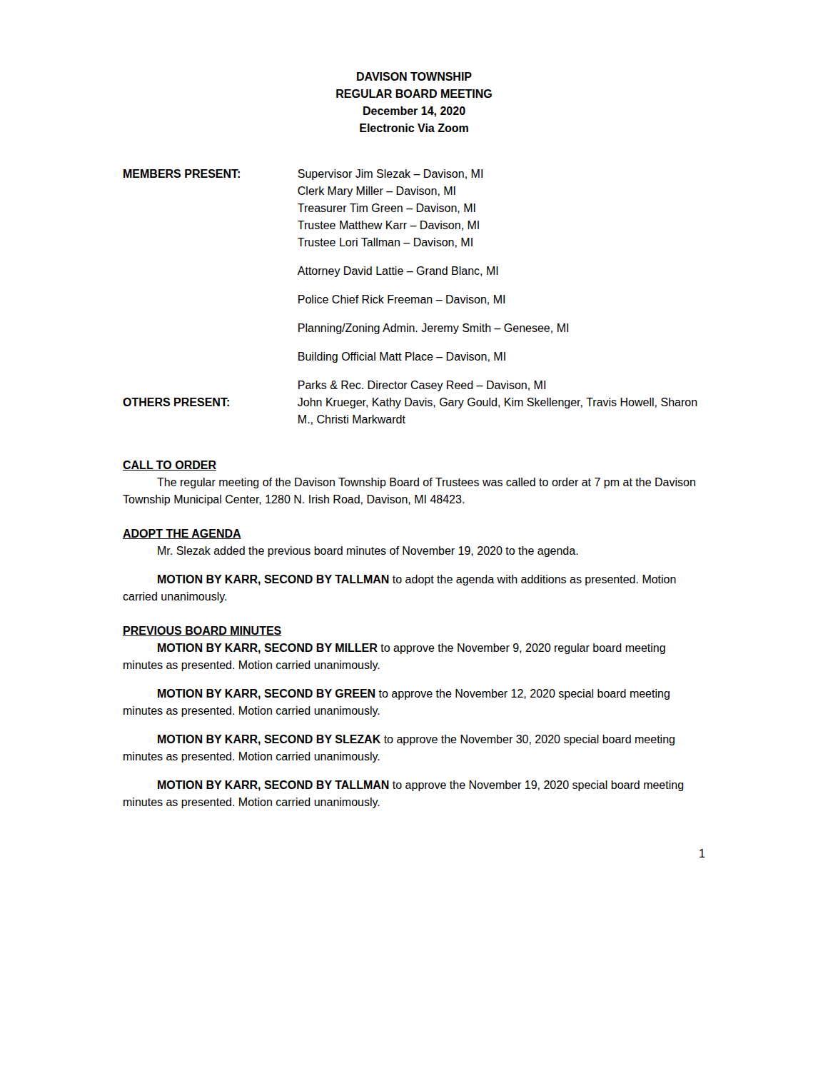DAVISON TOWNSHIP
REGULAR BOARD MEETING
December 14, 2020
Electronic Via Zoom
| MEMBERS PRESENT: | Supervisor Jim Slezak – Davison, MI Clerk Mary Miller – Davison, MI Treasurer Tim Green – Davison, MI Trustee Matthew Karr – Davison, MI Trustee Lori Tallman – Davison, MI Attorney David Lattie – Grand Blanc, MI Police Chief Rick Freeman – Davison, MI Planning/Zoning Admin. Jeremy Smith – Genesee, MI Building Official Matt Place – Davison, MI Parks & Rec. Director Casey Reed – Davison, MI |
| OTHERS PRESENT: | John Krueger, Kathy Davis, Gary Gould, Kim Skellenger, Travis Howell, Sharon M., Christi Markwardt |
CALL TO ORDER
The regular meeting of the Davison Township Board of Trustees was called to order at 7 pm at the Davison Township Municipal Center, 1280 N. Irish Road, Davison, MI 48423.
ADOPT THE AGENDA
Mr. Slezak added the previous board minutes of November 19, 2020 to the agenda.
MOTION BY KARR, SECOND BY TALLMAN to adopt the agenda with additions as presented. Motion carried unanimously.
PREVIOUS BOARD MINUTES
MOTION BY KARR, SECOND BY MILLER to approve the November 9, 2020 regular board meeting minutes as presented. Motion carried unanimously.
MOTION BY KARR, SECOND BY GREEN to approve the November 12, 2020 special board meeting minutes as presented. Motion carried unanimously.
MOTION BY KARR, SECOND BY SLEZAK to approve the November 30, 2020 special board meeting minutes as presented. Motion carried unanimously.
MOTION BY KARR, SECOND BY TALLMAN to approve the November 19, 2020 special board meeting minutes as presented. Motion carried unanimously.
1